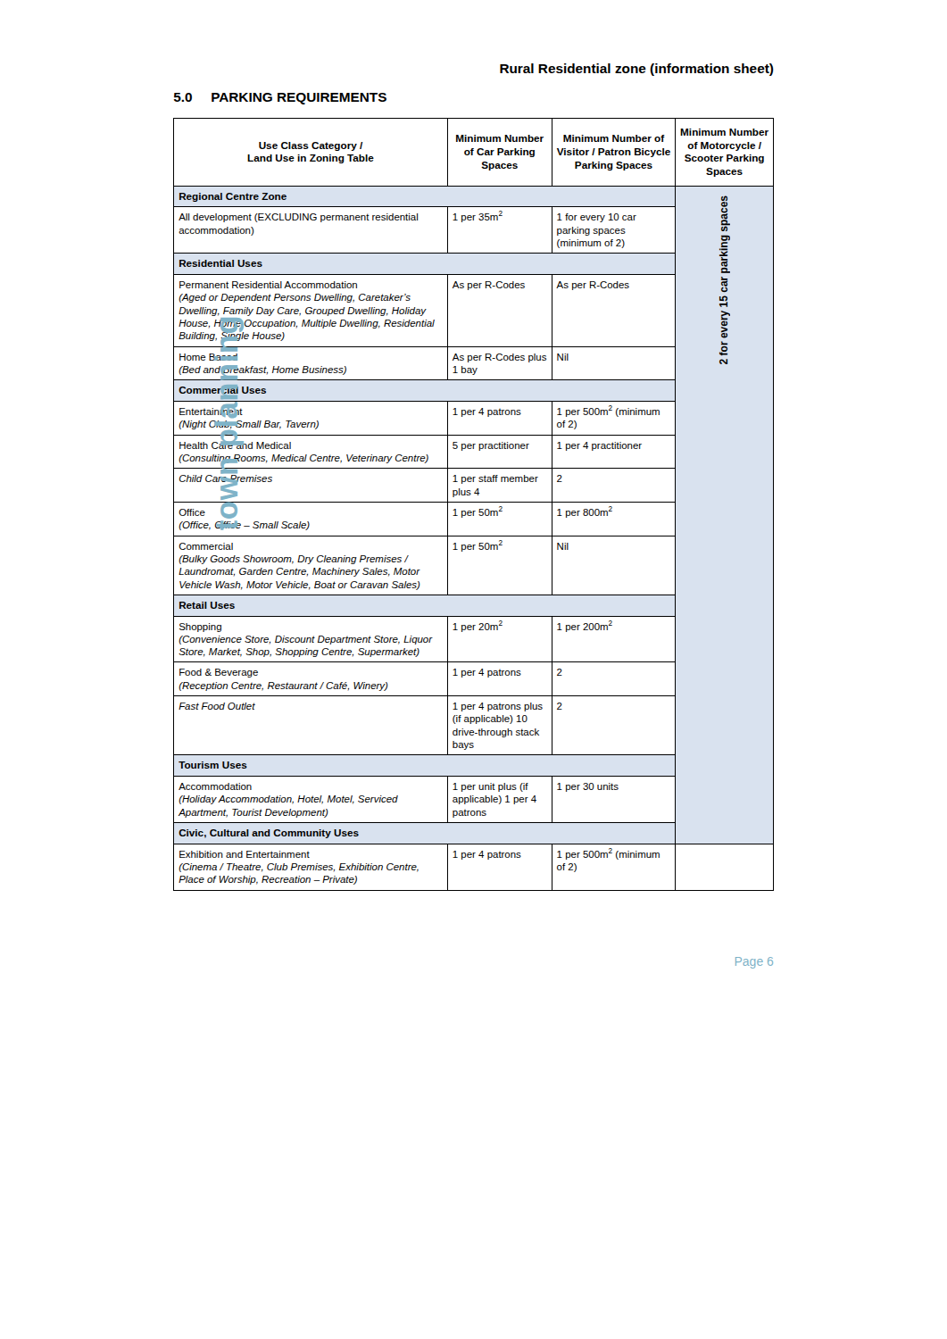Rural Residential zone (information sheet)
5.0 PARKING REQUIREMENTS
town planning
| Use Class Category / Land Use in Zoning Table | Minimum Number of Car Parking Spaces | Minimum Number of Visitor / Patron Bicycle Parking Spaces | Minimum Number of Motorcycle / Scooter Parking Spaces |
| --- | --- | --- | --- |
| Regional Centre Zone | 2 for every 15 car parking spaces |
| All development (EXCLUDING permanent residential accommodation) | 1 per 35m 2 | 1 for every 10 car parking spaces (minimum of 2) |
| Residential Uses |
| Permanent Residential Accommodation (Aged or Dependent Persons Dwelling, Caretaker’s Dwelling, Family Day Care, Grouped Dwelling, Holiday House, Home Occupation, Multiple Dwelling, Residential Building, Single House) | As per R-Codes | As per R-Codes |
| Home Based (Bed and Breakfast, Home Business) | As per R-Codes plus 1 bay | Nil |
| Commercial Uses |
| Entertainment (Night Club, Small Bar, Tavern) | 1 per 4 patrons | 1 per 500m 2 (minimum of 2) |
| Health Care and Medical (Consulting Rooms, Medical Centre, Veterinary Centre) | 5 per practitioner | 1 per 4 practitioner |
| Child Care Premises | 1 per staff member plus 4 | 2 |
| Office (Office, Office – Small Scale) | 1 per 50m 2 | 1 per 800m 2 |
| Commercial (Bulky Goods Showroom, Dry Cleaning Premises / Laundromat, Garden Centre, Machinery Sales, Motor Vehicle Wash, Motor Vehicle, Boat or Caravan Sales) | 1 per 50m 2 | Nil |
| Retail Uses |
| Shopping (Convenience Store, Discount Department Store, Liquor Store, Market, Shop, Shopping Centre, Supermarket) | 1 per 20m 2 | 1 per 200m 2 |
| Food & Beverage (Reception Centre, Restaurant / Café, Winery) | 1 per 4 patrons | 2 |
| Fast Food Outlet | 1 per 4 patrons plus (if applicable) 10 drive-through stack bays | 2 |
| Tourism Uses |
| Accommodation (Holiday Accommodation, Hotel, Motel, Serviced Apartment, Tourist Development) | 1 per unit plus (if applicable) 1 per 4 patrons | 1 per 30 units |
| Civic, Cultural and Community Uses |
| Exhibition and Entertainment (Cinema / Theatre, Club Premises, Exhibition Centre, Place of Worship, Recreation – Private) | 1 per 4 patrons | 1 per 500m 2 (minimum of 2) | |
Page 6